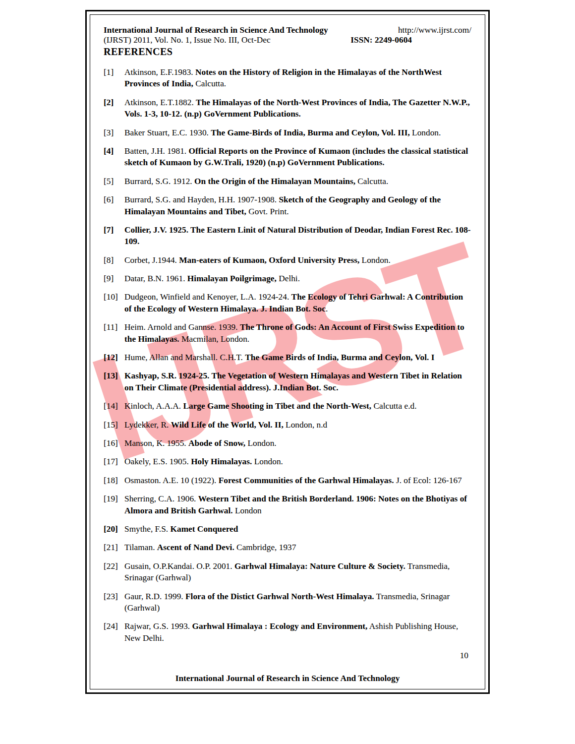IJRST
International Journal of Research in Science And Technology http://www.ijrst.com/
(IJRST) 2011, Vol. No. 1, Issue No. III, Oct-Dec ISSN: 2249-0604
REFERENCES
[1] Atkinson, E.F.1983. Notes on the History of Religion in the Himalayas of the NorthWest Provinces of India, Calcutta.
[2] Atkinson, E.T.1882. The Himalayas of the North-West Provinces of India, The Gazetter N.W.P., Vols. 1-3, 10-12. (n.p) GoVernment Publications.
[3] Baker Stuart, E.C. 1930. The Game-Birds of India, Burma and Ceylon, Vol. III, London.
[4] Batten, J.H. 1981. Official Reports on the Province of Kumaon (includes the classical statistical sketch of Kumaon by G.W.Trali, 1920) (n.p) GoVernment Publications.
[5] Burrard, S.G. 1912. On the Origin of the Himalayan Mountains, Calcutta.
[6] Burrard, S.G. and Hayden, H.H. 1907-1908. Sketch of the Geography and Geology of the Himalayan Mountains and Tibet, Govt. Print.
[7] Collier, J.V. 1925. The Eastern Linit of Natural Distribution of Deodar, Indian Forest Rec. 108-109.
[8] Corbet, J.1944. Man-eaters of Kumaon, Oxford University Press, London.
[9] Datar, B.N. 1961. Himalayan Poilgrimage, Delhi.
[10] Dudgeon, Winfield and Kenoyer, L.A. 1924-24. The Ecology of Tehri Garhwal: A Contribution of the Ecology of Western Himalaya. J. Indian Bot. Soc.
[11] Heim. Arnold and Gannse. 1939. The Throne of Gods: An Account of First Swiss Expedition to the Himalayas. Macmilan, London.
[12] Hume, Allan and Marshall. C.H.T. The Game Birds of India, Burma and Ceylon, Vol. I
[13] Kashyap, S.R. 1924-25. The Vegetation of Western Himalayas and Western Tibet in Relation on Their Climate (Presidential address). J.Indian Bot. Soc.
[14] Kinloch, A.A.A. Large Game Shooting in Tibet and the North-West, Calcutta e.d.
[15] Lydekker, R. Wild Life of the World, Vol. II, London, n.d
[16] Manson, K. 1955. Abode of Snow, London.
[17] Oakely, E.S. 1905. Holy Himalayas. London.
[18] Osmaston. A.E. 10 (1922). Forest Communities of the Garhwal Himalayas. J. of Ecol: 126-167
[19] Sherring, C.A. 1906. Western Tibet and the British Borderland. 1906: Notes on the Bhotiyas of Almora and British Garhwal. London
[20] Smythe, F.S. Kamet Conquered
[21] Tilaman. Ascent of Nand Devi. Cambridge, 1937
[22] Gusain, O.P.Kandai. O.P. 2001. Garhwal Himalaya: Nature Culture & Society. Transmedia, Srinagar (Garhwal)
[23] Gaur, R.D. 1999. Flora of the Distict Garhwal North-West Himalaya. Transmedia, Srinagar (Garhwal)
[24] Rajwar, G.S. 1993. Garhwal Himalaya : Ecology and Environment, Ashish Publishing House, New Delhi.
10
International Journal of Research in Science And Technology